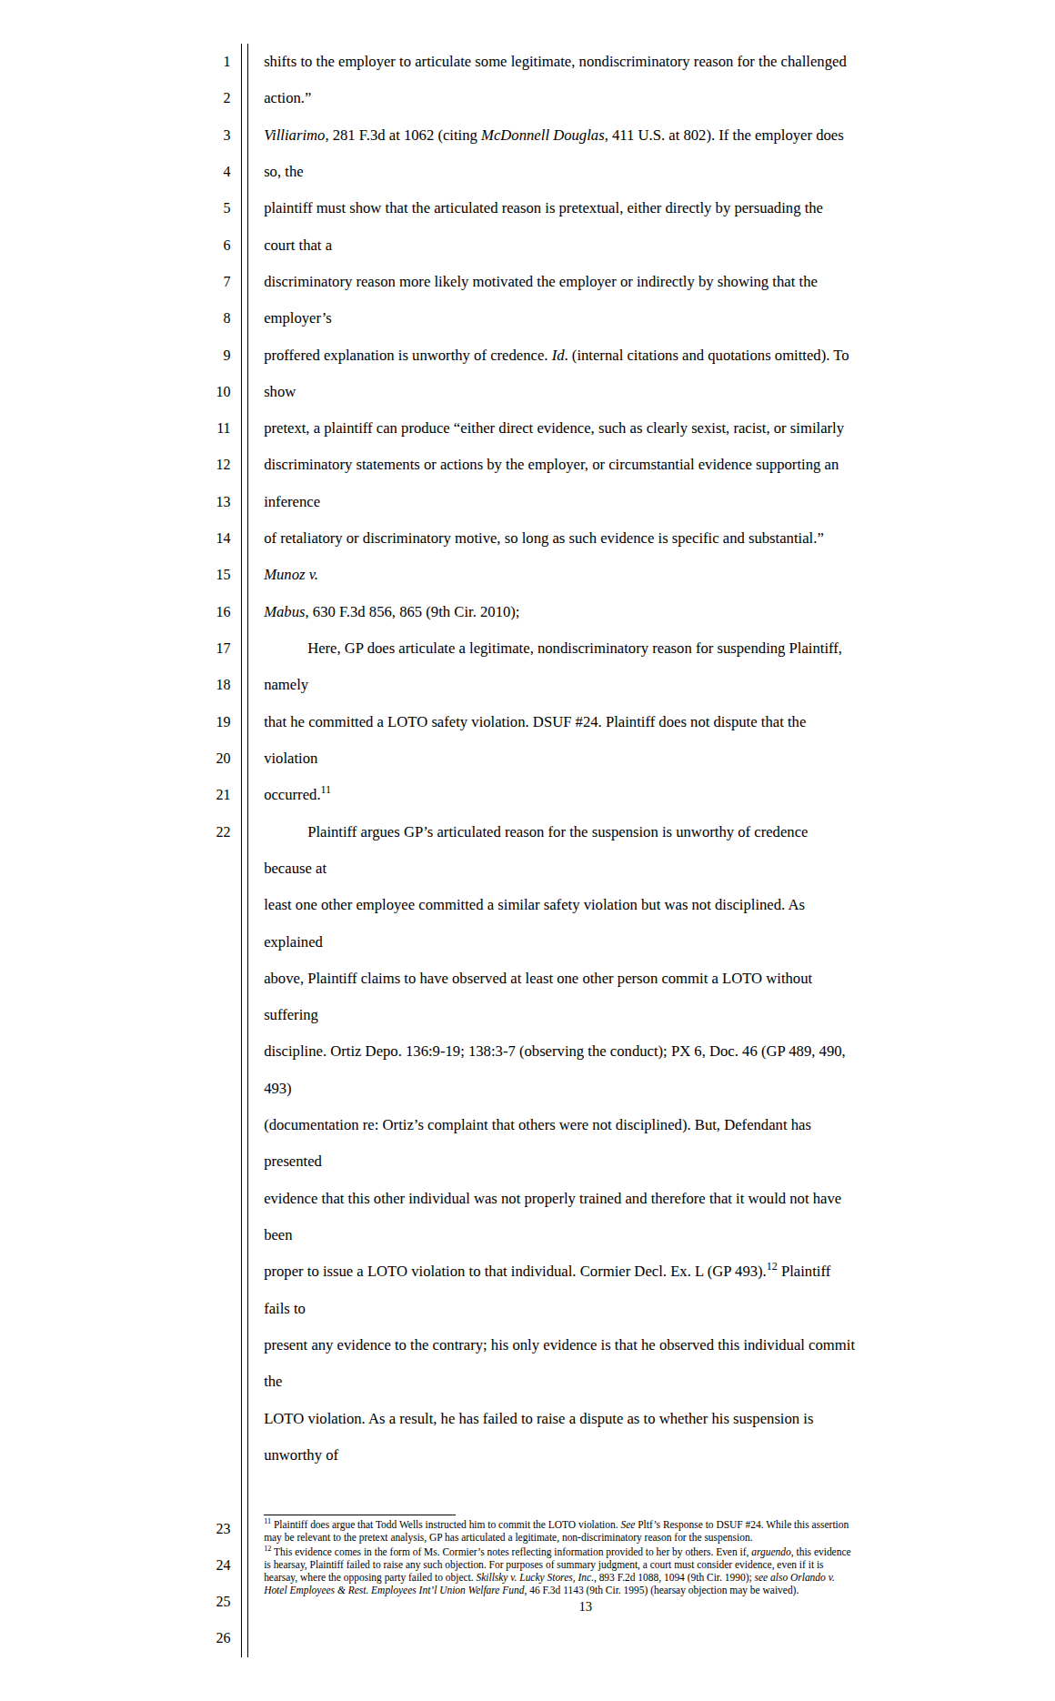1
2
3
4
5
6
7
8
9
10
11
12
13
14
15
16
17
18
19
20
21
22
shifts to the employer to articulate some legitimate, nondiscriminatory reason for the challenged action.”
Villiarimo, 281 F.3d at 1062 (citing McDonnell Douglas, 411 U.S. at 802). If the employer does so, the
plaintiff must show that the articulated reason is pretextual, either directly by persuading the court that a
discriminatory reason more likely motivated the employer or indirectly by showing that the employer’s
proffered explanation is unworthy of credence. Id. (internal citations and quotations omitted). To show
pretext, a plaintiff can produce “either direct evidence, such as clearly sexist, racist, or similarly
discriminatory statements or actions by the employer, or circumstantial evidence supporting an inference
of retaliatory or discriminatory motive, so long as such evidence is specific and substantial.” Munoz v.
Mabus, 630 F.3d 856, 865 (9th Cir. 2010);
Here, GP does articulate a legitimate, nondiscriminatory reason for suspending Plaintiff, namely
that he committed a LOTO safety violation. DSUF #24. Plaintiff does not dispute that the violation
occurred.11
Plaintiff argues GP’s articulated reason for the suspension is unworthy of credence because at
least one other employee committed a similar safety violation but was not disciplined. As explained
above, Plaintiff claims to have observed at least one other person commit a LOTO without suffering
discipline. Ortiz Depo. 136:9-19; 138:3-7 (observing the conduct); PX 6, Doc. 46 (GP 489, 490, 493)
(documentation re: Ortiz’s complaint that others were not disciplined). But, Defendant has presented
evidence that this other individual was not properly trained and therefore that it would not have been
proper to issue a LOTO violation to that individual. Cormier Decl. Ex. L (GP 493).12 Plaintiff fails to
present any evidence to the contrary; his only evidence is that he observed this individual commit the
LOTO violation. As a result, he has failed to raise a dispute as to whether his suspension is unworthy of
23
24
25
26
11 Plaintiff does argue that Todd Wells instructed him to commit the LOTO violation. See Pltf’s Response to DSUF #24. While this assertion may be relevant to the pretext analysis, GP has articulated a legitimate, non-discriminatory reason for the suspension.
12 This evidence comes in the form of Ms. Cormier’s notes reflecting information provided to her by others. Even if, arguendo, this evidence is hearsay, Plaintiff failed to raise any such objection. For purposes of summary judgment, a court must consider evidence, even if it is hearsay, where the opposing party failed to object. Skillsky v. Lucky Stores, Inc., 893 F.2d 1088, 1094 (9th Cir. 1990); see also Orlando v. Hotel Employees & Rest. Employees Int’l Union Welfare Fund, 46 F.3d 1143 (9th Cir. 1995) (hearsay objection may be waived).
13